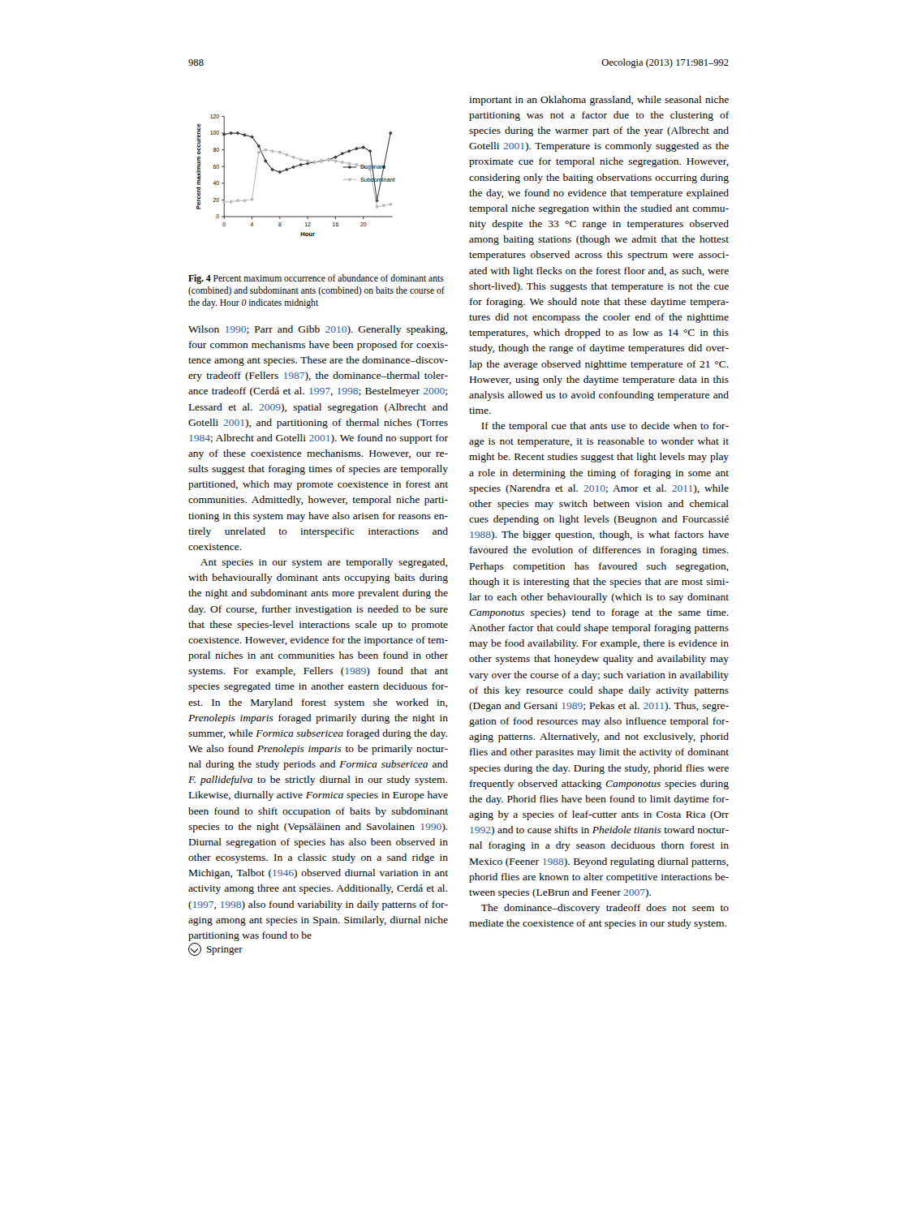988
Oecologia (2013) 171:981–992
120 100 80 60 40 20 0 0 4 8 12 16 20 Hour Percent maximum occurence Dominant Subdominant
Fig. 4 Percent maximum occurrence of abundance of dominant ants (combined) and subdominant ants (combined) on baits the course of the day. Hour 0 indicates midnight
Wilson 1990; Parr and Gibb 2010). Generally speaking, four common mechanisms have been proposed for coexistence among ant species. These are the dominance–discovery tradeoff (Fellers 1987), the dominance–thermal tolerance tradeoff (Cerdá et al. 1997, 1998; Bestelmeyer 2000; Lessard et al. 2009), spatial segregation (Albrecht and Gotelli 2001), and partitioning of thermal niches (Torres 1984; Albrecht and Gotelli 2001). We found no support for any of these coexistence mechanisms. However, our results suggest that foraging times of species are temporally partitioned, which may promote coexistence in forest ant communities. Admittedly, however, temporal niche partitioning in this system may have also arisen for reasons entirely unrelated to interspecific interactions and coexistence.
Ant species in our system are temporally segregated, with behaviourally dominant ants occupying baits during the night and subdominant ants more prevalent during the day. Of course, further investigation is needed to be sure that these species-level interactions scale up to promote coexistence. However, evidence for the importance of temporal niches in ant communities has been found in other systems. For example, Fellers (1989) found that ant species segregated time in another eastern deciduous forest. In the Maryland forest system she worked in, Prenolepis imparis foraged primarily during the night in summer, while Formica subsericea foraged during the day. We also found Prenolepis imparis to be primarily nocturnal during the study periods and Formica subsericea and F. pallidefulva to be strictly diurnal in our study system. Likewise, diurnally active Formica species in Europe have been found to shift occupation of baits by subdominant species to the night (Vepsäläinen and Savolainen 1990). Diurnal segregation of species has also been observed in other ecosystems. In a classic study on a sand ridge in Michigan, Talbot (1946) observed diurnal variation in ant activity among three ant species. Additionally, Cerdá et al. (1997, 1998) also found variability in daily patterns of foraging among ant species in Spain. Similarly, diurnal niche partitioning was found to be
important in an Oklahoma grassland, while seasonal niche partitioning was not a factor due to the clustering of species during the warmer part of the year (Albrecht and Gotelli 2001). Temperature is commonly suggested as the proximate cue for temporal niche segregation. However, considering only the baiting observations occurring during the day, we found no evidence that temperature explained temporal niche segregation within the studied ant community despite the 33 °C range in temperatures observed among baiting stations (though we admit that the hottest temperatures observed across this spectrum were associated with light flecks on the forest floor and, as such, were short-lived). This suggests that temperature is not the cue for foraging. We should note that these daytime temperatures did not encompass the cooler end of the nighttime temperatures, which dropped to as low as 14 °C in this study, though the range of daytime temperatures did overlap the average observed nighttime temperature of 21 °C. However, using only the daytime temperature data in this analysis allowed us to avoid confounding temperature and time.
If the temporal cue that ants use to decide when to forage is not temperature, it is reasonable to wonder what it might be. Recent studies suggest that light levels may play a role in determining the timing of foraging in some ant species (Narendra et al. 2010; Amor et al. 2011), while other species may switch between vision and chemical cues depending on light levels (Beugnon and Fourcassié 1988). The bigger question, though, is what factors have favoured the evolution of differences in foraging times. Perhaps competition has favoured such segregation, though it is interesting that the species that are most similar to each other behaviourally (which is to say dominant Camponotus species) tend to forage at the same time. Another factor that could shape temporal foraging patterns may be food availability. For example, there is evidence in other systems that honeydew quality and availability may vary over the course of a day; such variation in availability of this key resource could shape daily activity patterns (Degan and Gersani 1989; Pekas et al. 2011). Thus, segregation of food resources may also influence temporal foraging patterns. Alternatively, and not exclusively, phorid flies and other parasites may limit the activity of dominant species during the day. During the study, phorid flies were frequently observed attacking Camponotus species during the day. Phorid flies have been found to limit daytime foraging by a species of leaf-cutter ants in Costa Rica (Orr 1992) and to cause shifts in Pheidole titanis toward nocturnal foraging in a dry season deciduous thorn forest in Mexico (Feener 1988). Beyond regulating diurnal patterns, phorid flies are known to alter competitive interactions between species (LeBrun and Feener 2007).
The dominance–discovery tradeoff does not seem to mediate the coexistence of ant species in our study system.
Springer